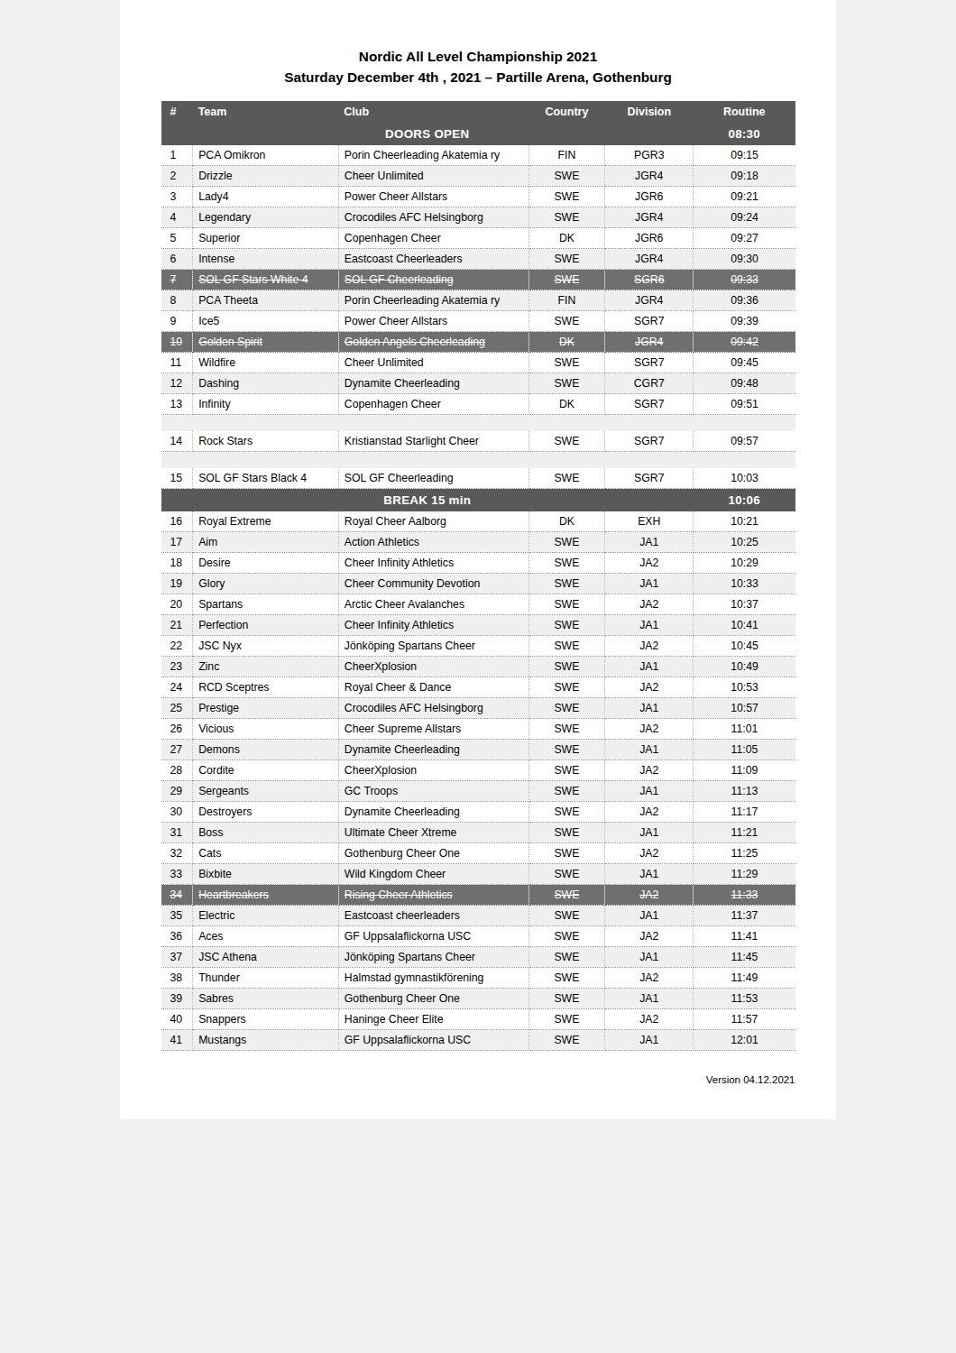Nordic All Level Championship 2021
Saturday December 4th , 2021 – Partille Arena, Gothenburg
| # | Team | Club | Country | Division | Routine |
| --- | --- | --- | --- | --- | --- |
| DOORS OPEN | 08:30 |
| 1 | PCA Omikron | Porin Cheerleading Akatemia ry | FIN | PGR3 | 09:15 |
| 2 | Drizzle | Cheer Unlimited | SWE | JGR4 | 09:18 |
| 3 | Lady4 | Power Cheer Allstars | SWE | JGR6 | 09:21 |
| 4 | Legendary | Crocodiles AFC Helsingborg | SWE | JGR4 | 09:24 |
| 5 | Superior | Copenhagen Cheer | DK | JGR6 | 09:27 |
| 6 | Intense | Eastcoast Cheerleaders | SWE | JGR4 | 09:30 |
| 7 | SOL GF Stars White 4 | SOL GF Cheerleading | SWE | SGR6 | 09:33 |
| 8 | PCA Theeta | Porin Cheerleading Akatemia ry | FIN | JGR4 | 09:36 |
| 9 | Ice5 | Power Cheer Allstars | SWE | SGR7 | 09:39 |
| 10 | Golden Spirit | Golden Angels Cheerleading | DK | JGR4 | 09:42 |
| 11 | Wildfire | Cheer Unlimited | SWE | SGR7 | 09:45 |
| 12 | Dashing | Dynamite Cheerleading | SWE | CGR7 | 09:48 |
| 13 | Infinity | Copenhagen Cheer | DK | SGR7 | 09:51 |
| 14 | Rock Stars | Kristianstad Starlight Cheer | SWE | SGR7 | 09:57 |
| 15 | SOL GF Stars Black 4 | SOL GF Cheerleading | SWE | SGR7 | 10:03 |
| BREAK 15 min | 10:06 |
| 16 | Royal Extreme | Royal Cheer Aalborg | DK | EXH | 10:21 |
| 17 | Aim | Action Athletics | SWE | JA1 | 10:25 |
| 18 | Desire | Cheer Infinity Athletics | SWE | JA2 | 10:29 |
| 19 | Glory | Cheer Community Devotion | SWE | JA1 | 10:33 |
| 20 | Spartans | Arctic Cheer Avalanches | SWE | JA2 | 10:37 |
| 21 | Perfection | Cheer Infinity Athletics | SWE | JA1 | 10:41 |
| 22 | JSC Nyx | Jönköping Spartans Cheer | SWE | JA2 | 10:45 |
| 23 | Zinc | CheerXplosion | SWE | JA1 | 10:49 |
| 24 | RCD Sceptres | Royal Cheer & Dance | SWE | JA2 | 10:53 |
| 25 | Prestige | Crocodiles AFC Helsingborg | SWE | JA1 | 10:57 |
| 26 | Vicious | Cheer Supreme Allstars | SWE | JA2 | 11:01 |
| 27 | Demons | Dynamite Cheerleading | SWE | JA1 | 11:05 |
| 28 | Cordite | CheerXplosion | SWE | JA2 | 11:09 |
| 29 | Sergeants | GC Troops | SWE | JA1 | 11:13 |
| 30 | Destroyers | Dynamite Cheerleading | SWE | JA2 | 11:17 |
| 31 | Boss | Ultimate Cheer Xtreme | SWE | JA1 | 11:21 |
| 32 | Cats | Gothenburg Cheer One | SWE | JA2 | 11:25 |
| 33 | Bixbite | Wild Kingdom Cheer | SWE | JA1 | 11:29 |
| 34 | Heartbreakers | Rising Cheer Athletics | SWE | JA2 | 11:33 |
| 35 | Electric | Eastcoast cheerleaders | SWE | JA1 | 11:37 |
| 36 | Aces | GF Uppsalaflickorna USC | SWE | JA2 | 11:41 |
| 37 | JSC Athena | Jönköping Spartans Cheer | SWE | JA1 | 11:45 |
| 38 | Thunder | Halmstad gymnastikförening | SWE | JA2 | 11:49 |
| 39 | Sabres | Gothenburg Cheer One | SWE | JA1 | 11:53 |
| 40 | Snappers | Haninge Cheer Elite | SWE | JA2 | 11:57 |
| 41 | Mustangs | GF Uppsalaflickorna USC | SWE | JA1 | 12:01 |
Version 04.12.2021